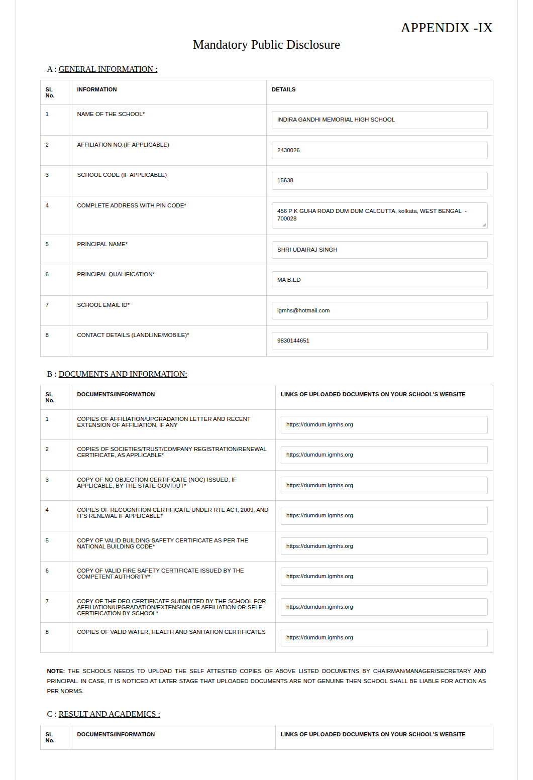APPENDIX -IX
Mandatory Public Disclosure
A : GENERAL INFORMATION :
| SL No. | INFORMATION | DETAILS |
| --- | --- | --- |
| 1 | NAME OF THE SCHOOL* | INDIRA GANDHI MEMORIAL HIGH SCHOOL |
| 2 | AFFILIATION NO.(IF APPLICABLE) | 2430026 |
| 3 | SCHOOL CODE (IF APPLICABLE) | 15638 |
| 4 | COMPLETE ADDRESS WITH PIN CODE* | 456 P K GUHA ROAD DUM DUM CALCUTTA, kolkata, WEST BENGAL - 700028 |
| 5 | PRINCIPAL NAME* | SHRI UDAIRAJ SINGH |
| 6 | PRINCIPAL QUALIFICATION* | MA B.ED |
| 7 | SCHOOL EMAIL ID* | igmhs@hotmail.com |
| 8 | CONTACT DETAILS (LANDLINE/MOBILE)* | 9830144651 |
B : DOCUMENTS AND INFORMATION:
| SL No. | DOCUMENTS/INFORMATION | LINKS OF UPLOADED DOCUMENTS ON YOUR SCHOOL'S WEBSITE |
| --- | --- | --- |
| 1 | COPIES OF AFFILIATION/UPGRADATION LETTER AND RECENT EXTENSION OF AFFILIATION, IF ANY | https://dumdum.igmhs.org |
| 2 | COPIES OF SOCIETIES/TRUST/COMPANY REGISTRATION/RENEWAL CERTIFICATE, AS APPLICABLE* | https://dumdum.igmhs.org |
| 3 | COPY OF NO OBJECTION CERTIFICATE (NOC) ISSUED, IF APPLICABLE, BY THE STATE GOVT./UT* | https://dumdum.igmhs.org |
| 4 | COPIES OF RECOGNITION CERTIFICATE UNDER RTE ACT, 2009, AND IT'S RENEWAL IF APPLICABLE* | https://dumdum.igmhs.org |
| 5 | COPY OF VALID BUILDING SAFETY CERTIFICATE AS PER THE NATIONAL BUILDING CODE* | https://dumdum.igmhs.org |
| 6 | COPY OF VALID FIRE SAFETY CERTIFICATE ISSUED BY THE COMPETENT AUTHORITY* | https://dumdum.igmhs.org |
| 7 | COPY OF THE DEO CERTIFICATE SUBMITTED BY THE SCHOOL FOR AFFILIATION/UPGRADATION/EXTENSION OF AFFILIATION OR SELF CERTIFICATION BY SCHOOL* | https://dumdum.igmhs.org |
| 8 | COPIES OF VALID WATER, HEALTH AND SANITATION CERTIFICATES | https://dumdum.igmhs.org |
NOTE: THE SCHOOLS NEEDS TO UPLOAD THE SELF ATTESTED COPIES OF ABOVE LISTED DOCUMETNS BY CHAIRMAN/MANAGER/SECRETARY AND PRINCIPAL. IN CASE, IT IS NOTICED AT LATER STAGE THAT UPLOADED DOCUMENTS ARE NOT GENUINE THEN SCHOOL SHALL BE LIABLE FOR ACTION AS PER NORMS.
C : RESULT AND ACADEMICS :
| SL No. | DOCUMENTS/INFORMATION | LINKS OF UPLOADED DOCUMENTS ON YOUR SCHOOL'S WEBSITE |
| --- | --- | --- |